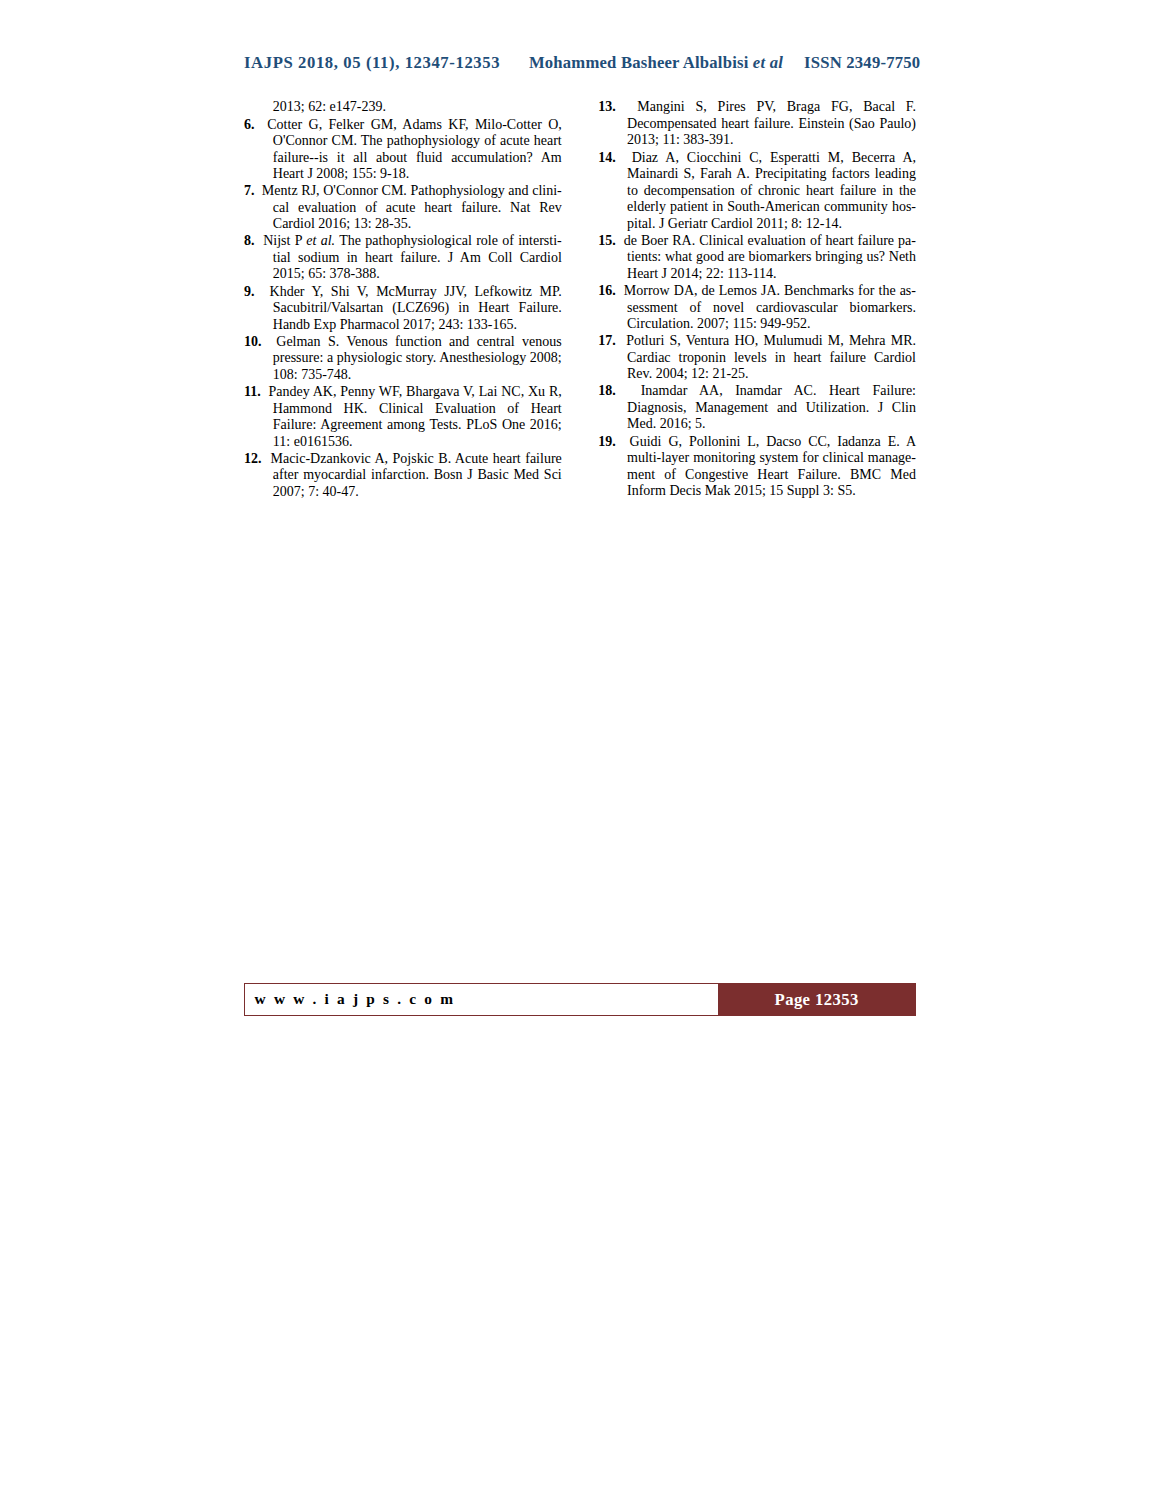IAJPS 2018, 05 (11), 12347-12353 Mohammed Basheer Albalbisi et al ISSN 2349-7750
2013; 62: e147-239.
6. Cotter G, Felker GM, Adams KF, Milo-Cotter O, O'Connor CM. The pathophysiology of acute heart failure--is it all about fluid accumulation? Am Heart J 2008; 155: 9-18.
7. Mentz RJ, O'Connor CM. Pathophysiology and clinical evaluation of acute heart failure. Nat Rev Cardiol 2016; 13: 28-35.
8. Nijst P et al. The pathophysiological role of interstitial sodium in heart failure. J Am Coll Cardiol 2015; 65: 378-388.
9. Khder Y, Shi V, McMurray JJV, Lefkowitz MP. Sacubitril/Valsartan (LCZ696) in Heart Failure. Handb Exp Pharmacol 2017; 243: 133-165.
10. Gelman S. Venous function and central venous pressure: a physiologic story. Anesthesiology 2008; 108: 735-748.
11. Pandey AK, Penny WF, Bhargava V, Lai NC, Xu R, Hammond HK. Clinical Evaluation of Heart Failure: Agreement among Tests. PLoS One 2016; 11: e0161536.
12. Macic-Dzankovic A, Pojskic B. Acute heart failure after myocardial infarction. Bosn J Basic Med Sci 2007; 7: 40-47.
13. Mangini S, Pires PV, Braga FG, Bacal F. Decompensated heart failure. Einstein (Sao Paulo) 2013; 11: 383-391.
14. Diaz A, Ciocchini C, Esperatti M, Becerra A, Mainardi S, Farah A. Precipitating factors leading to decompensation of chronic heart failure in the elderly patient in South-American community hospital. J Geriatr Cardiol 2011; 8: 12-14.
15. de Boer RA. Clinical evaluation of heart failure patients: what good are biomarkers bringing us? Neth Heart J 2014; 22: 113-114.
16. Morrow DA, de Lemos JA. Benchmarks for the assessment of novel cardiovascular biomarkers. Circulation. 2007; 115: 949-952.
17. Potluri S, Ventura HO, Mulumudi M, Mehra MR. Cardiac troponin levels in heart failure Cardiol Rev. 2004; 12: 21-25.
18. Inamdar AA, Inamdar AC. Heart Failure: Diagnosis, Management and Utilization. J Clin Med. 2016; 5.
19. Guidi G, Pollonini L, Dacso CC, Iadanza E. A multi-layer monitoring system for clinical management of Congestive Heart Failure. BMC Med Inform Decis Mak 2015; 15 Suppl 3: S5.
w w w . i a j p s . c o m
Page 12353